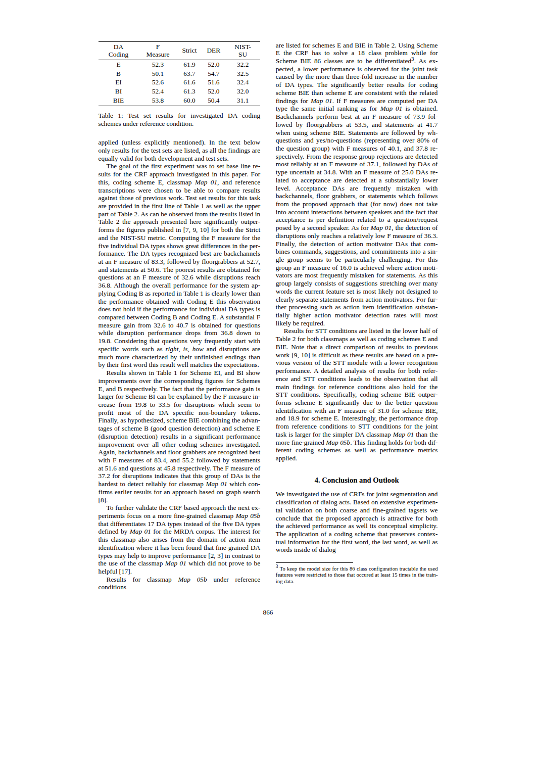| DA Coding | F Measure | Strict | DER | NIST-SU |
| --- | --- | --- | --- | --- |
| E | 52.3 | 61.9 | 52.0 | 32.2 |
| B | 50.1 | 63.7 | 54.7 | 32.5 |
| EI | 52.6 | 61.6 | 51.6 | 32.4 |
| BI | 52.4 | 61.3 | 52.0 | 32.0 |
| BIE | 53.8 | 60.0 | 50.4 | 31.1 |
Table 1: Test set results for investigated DA coding schemes under reference condition.
applied (unless explicitly mentioned). In the text below only results for the test sets are listed, as all the findings are equally valid for both development and test sets.
The goal of the first experiment was to set base line results for the CRF approach investigated in this paper. For this, coding scheme E, classmap Map 01, and reference transcriptions were chosen to be able to compare results against those of previous work. Test set results for this task are provided in the first line of Table 1 as well as the upper part of Table 2. As can be observed from the results listed in Table 2 the approach presented here significantly outperforms the figures published in [7, 9, 10] for both the Strict and the NIST-SU metric. Computing the F measure for the five individual DA types shows great differences in the performance. The DA types recognized best are backchannels at an F measure of 83.3, followed by floorgrabbers at 52.7, and statements at 50.6. The poorest results are obtained for questions at an F measure of 32.6 while disruptions reach 36.8. Although the overall performance for the system applying Coding B as reported in Table 1 is clearly lower than the performance obtained with Coding E this observation does not hold if the performance for individual DA types is compared between Coding B and Coding E. A substantial F measure gain from 32.6 to 40.7 is obtained for questions while disruption performance drops from 36.8 down to 19.8. Considering that questions very frequently start with specific words such as right, is, how and disruptions are much more characterized by their unfinished endings than by their first word this result well matches the expectations.
Results shown in Table 1 for Scheme EI, and BI show improvements over the corresponding figures for Schemes E, and B respectively. The fact that the performance gain is larger for Scheme BI can be explained by the F measure increase from 19.8 to 33.5 for disruptions which seem to profit most of the DA specific non-boundary tokens. Finally, as hypothesized, scheme BIE combining the advantages of scheme B (good question detection) and scheme E (disruption detection) results in a significant performance improvement over all other coding schemes investigated. Again, backchannels and floor grabbers are recognized best with F measures of 83.4, and 55.2 followed by statements at 51.6 and questions at 45.8 respectively. The F measure of 37.2 for disruptions indicates that this group of DAs is the hardest to detect reliably for classmap Map 01 which confirms earlier results for an approach based on graph search [8].
To further validate the CRF based approach the next experiments focus on a more fine-grained classmap Map 05b that differentiates 17 DA types instead of the five DA types defined by Map 01 for the MRDA corpus. The interest for this classmap also arises from the domain of action item identification where it has been found that fine-grained DA types may help to improve performance [2, 3] in contrast to the use of the classmap Map 01 which did not prove to be helpful [17].
Results for classmap Map 05b under reference conditions
are listed for schemes E and BIE in Table 2. Using Scheme E the CRF has to solve a 18 class problem while for Scheme BIE 86 classes are to be differentiated3. As expected, a lower performance is observed for the joint task caused by the more than three-fold increase in the number of DA types. The significantly better results for coding scheme BIE than scheme E are consistent with the related findings for Map 01. If F measures are computed per DA type the same initial ranking as for Map 01 is obtained. Backchannels perform best at an F measure of 73.9 followed by floorgrabbers at 53.5, and statements at 41.7 when using scheme BIE. Statements are followed by wh-questions and yes/no-questions (representing over 80% of the question group) with F measures of 40.1, and 37.8 respectively. From the response group rejections are detected most reliably at an F measure of 37.1, followed by DAs of type uncertain at 34.8. With an F measure of 25.0 DAs related to acceptance are detected at a substantially lower level. Acceptance DAs are frequently mistaken with backchannels, floor grabbers, or statements which follows from the proposed approach that (for now) does not take into account interactions between speakers and the fact that acceptance is per definition related to a question/request posed by a second speaker. As for Map 01, the detection of disruptions only reaches a relatively low F measure of 36.3. Finally, the detection of action motivator DAs that combines commands, suggestions, and commitments into a single group seems to be particularly challenging. For this group an F measure of 16.0 is achieved where action motivators are most frequently mistaken for statements. As this group largely consists of suggestions stretching over many words the current feature set is most likely not designed to clearly separate statements from action motivators. For further processing such as action item identification substantially higher action motivator detection rates will most likely be required.
Results for STT conditions are listed in the lower half of Table 2 for both classmaps as well as coding schemes E and BIE. Note that a direct comparison of results to previous work [9, 10] is difficult as these results are based on a previous version of the STT module with a lower recognition performance. A detailed analysis of results for both reference and STT conditions leads to the observation that all main findings for reference conditions also hold for the STT conditions. Specifically, coding scheme BIE outperforms scheme E significantly due to the better question identification with an F measure of 31.0 for scheme BIE, and 18.9 for scheme E. Interestingly, the performance drop from reference conditions to STT conditions for the joint task is larger for the simpler DA classmap Map 01 than the more fine-grained Map 05b. This finding holds for both different coding schemes as well as performance metrics applied.
4. Conclusion and Outlook
We investigated the use of CRFs for joint segmentation and classification of dialog acts. Based on extensive experimental validation on both coarse and fine-grained tagsets we conclude that the proposed approach is attractive for both the achieved performance as well its conceptual simplicity. The application of a coding scheme that preserves contextual information for the first word, the last word, as well as words inside of dialog
3 To keep the model size for this 86 class configuration tractable the used features were restricted to those that occured at least 15 times in the training data.
866